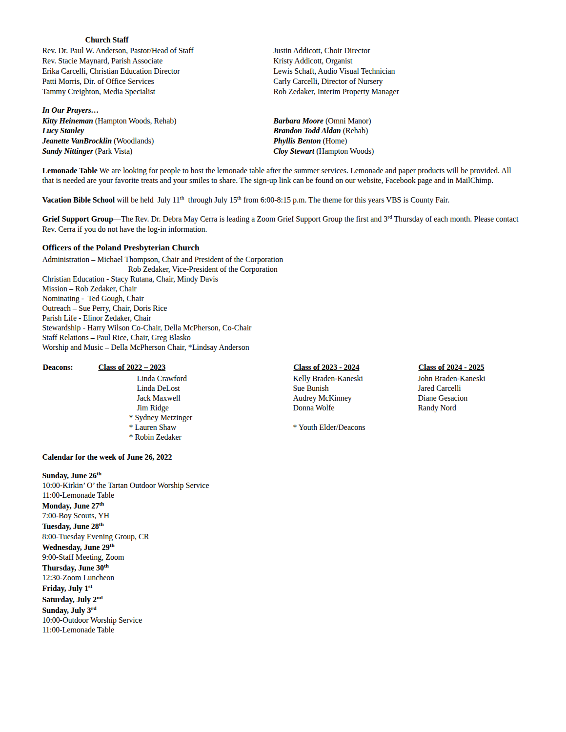Church Staff
| Rev. Dr. Paul W. Anderson, Pastor/Head of Staff | Justin Addicott, Choir Director |
| Rev. Stacie Maynard, Parish Associate | Kristy Addicott, Organist |
| Erika Carcelli, Christian Education Director | Lewis Schaft, Audio Visual Technician |
| Patti Morris, Dir. of Office Services | Carly Carcelli, Director of Nursery |
| Tammy Creighton, Media Specialist | Rob Zedaker, Interim Property Manager |
In Our Prayers…
| Kitty Heineman (Hampton Woods, Rehab) | Barbara Moore (Omni Manor) |
| Lucy Stanley | Brandon Todd Aldan (Rehab) |
| Jeanette VanBrocklin (Woodlands) | Phyllis Benton (Home) |
| Sandy Nittinger (Park Vista) | Cloy Stewart (Hampton Woods) |
Lemonade Table We are looking for people to host the lemonade table after the summer services. Lemonade and paper products will be provided. All that is needed are your favorite treats and your smiles to share. The sign-up link can be found on our website, Facebook page and in MailChimp.
Vacation Bible School will be held July 11th through July 15th from 6:00-8:15 p.m. The theme for this years VBS is County Fair.
Grief Support Group—The Rev. Dr. Debra May Cerra is leading a Zoom Grief Support Group the first and 3rd Thursday of each month. Please contact Rev. Cerra if you do not have the log-in information.
Officers of the Poland Presbyterian Church
Administration – Michael Thompson, Chair and President of the Corporation
Rob Zedaker, Vice-President of the Corporation
Christian Education - Stacy Rutana, Chair, Mindy Davis
Mission – Rob Zedaker, Chair
Nominating - Ted Gough, Chair
Outreach – Sue Perry, Chair, Doris Rice
Parish Life - Elinor Zedaker, Chair
Stewardship - Harry Wilson Co-Chair, Della McPherson, Co-Chair
Staff Relations – Paul Rice, Chair, Greg Blasko
Worship and Music – Della McPherson Chair, *Lindsay Anderson
| Deacons: | Class of 2022 – 2023 | Class of 2023 - 2024 | Class of 2024 - 2025 |
| --- | --- | --- | --- |
| | Linda Crawford | Kelly Braden-Kaneski | John Braden-Kaneski |
| | Linda DeLost | Sue Bunish | Jared Carcelli |
| | Jack Maxwell | Audrey McKinney | Diane Gesacion |
| | Jim Ridge | Donna Wolfe | Randy Nord |
| | * Sydney Metzinger | | |
| | * Lauren Shaw | * Youth Elder/Deacons | |
| | * Robin Zedaker | | |
Calendar for the week of June 26, 2022
Sunday, June 26th
10:00-Kirkin’ O’ the Tartan Outdoor Worship Service
11:00-Lemonade Table
Monday, June 27th
7:00-Boy Scouts, YH
Tuesday, June 28th
8:00-Tuesday Evening Group, CR
Wednesday, June 29th
9:00-Staff Meeting, Zoom
Thursday, June 30th
12:30-Zoom Luncheon
Friday, July 1st
Saturday, July 2nd
Sunday, July 3rd
10:00-Outdoor Worship Service
11:00-Lemonade Table